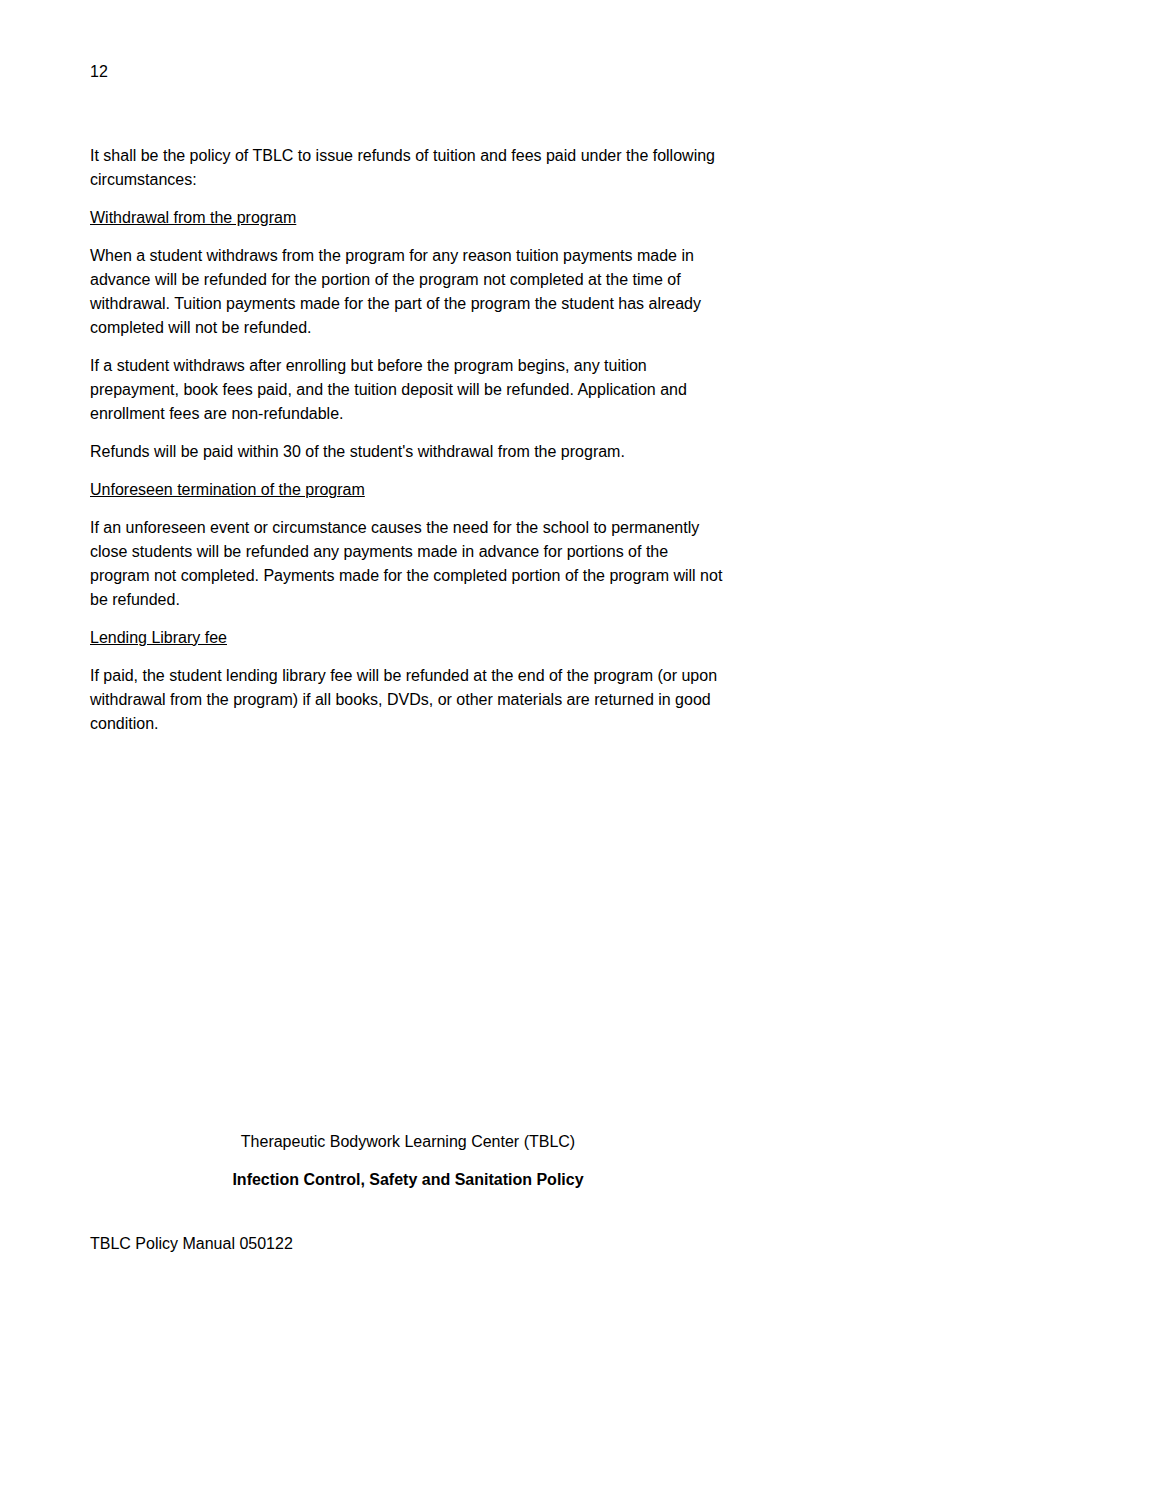12
It shall be the policy of TBLC to issue refunds of tuition and fees paid under the following circumstances:
Withdrawal from the program
When a student withdraws from the program for any reason tuition payments made in advance will be refunded for the portion of the program not completed at the time of withdrawal. Tuition payments made for the part of the program the student has already completed will not be refunded.
If a student withdraws after enrolling but before the program begins, any tuition prepayment, book fees paid, and the tuition deposit will be refunded. Application and enrollment fees are non-refundable.
Refunds will be paid within 30 of the student's withdrawal from the program.
Unforeseen termination of the program
If an unforeseen event or circumstance causes the need for the school to permanently close students will be refunded any payments made in advance for portions of the program not completed. Payments made for the completed portion of the program will not be refunded.
Lending Library fee
If paid, the student lending library fee will be refunded at the end of the program (or upon withdrawal from the program) if all books, DVDs, or other materials are returned in good condition.
Therapeutic Bodywork Learning Center (TBLC)
Infection Control, Safety and Sanitation Policy
TBLC Policy Manual 050122